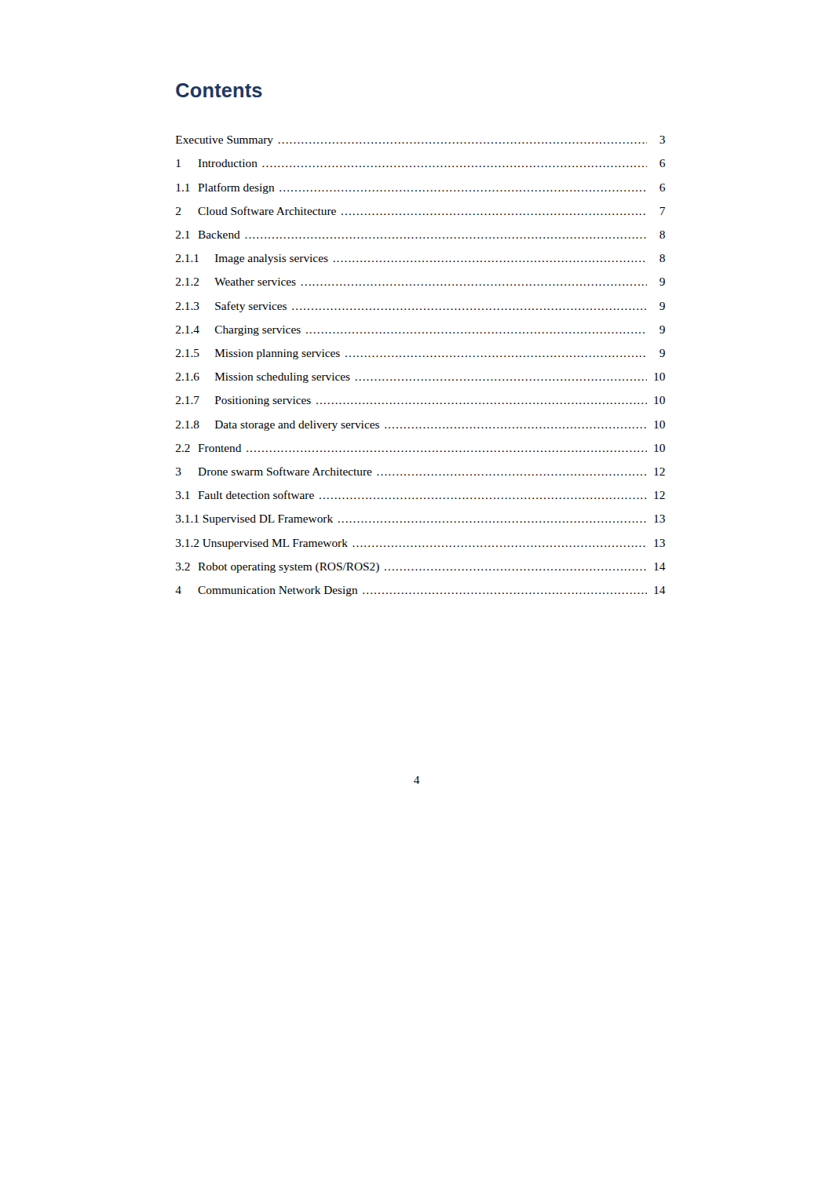Contents
Executive Summary ................................................................................................................................. 3
1 Introduction ............................................................................................................................. 6
1.1 Platform design ................................................................................................................. 6
2 Cloud Software Architecture ....................................................................................................... 7
2.1 Backend ............................................................................................................................. 8
2.1.1 Image analysis services ............................................................................................. 8
2.1.2 Weather services ....................................................................................................... 9
2.1.3 Safety services .......................................................................................................... 9
2.1.4 Charging services ..................................................................................................... 9
2.1.5 Mission planning services ......................................................................................... 9
2.1.6 Mission scheduling services ..................................................................................... 10
2.1.7 Positioning services ................................................................................................. 10
2.1.8 Data storage and delivery services ............................................................................. 10
2.2 Frontend ......................................................................................................................... 10
3 Drone swarm Software Architecture ....................................................................................... 12
3.1 Fault detection software ....................................................................................................... 12
3.1.1 Supervised DL Framework ................................................................................................. 13
3.1.2 Unsupervised ML Framework ............................................................................................. 13
3.2 Robot operating system (ROS/ROS2) ............................................................................. 14
4 Communication Network Design ............................................................................................. 14
4